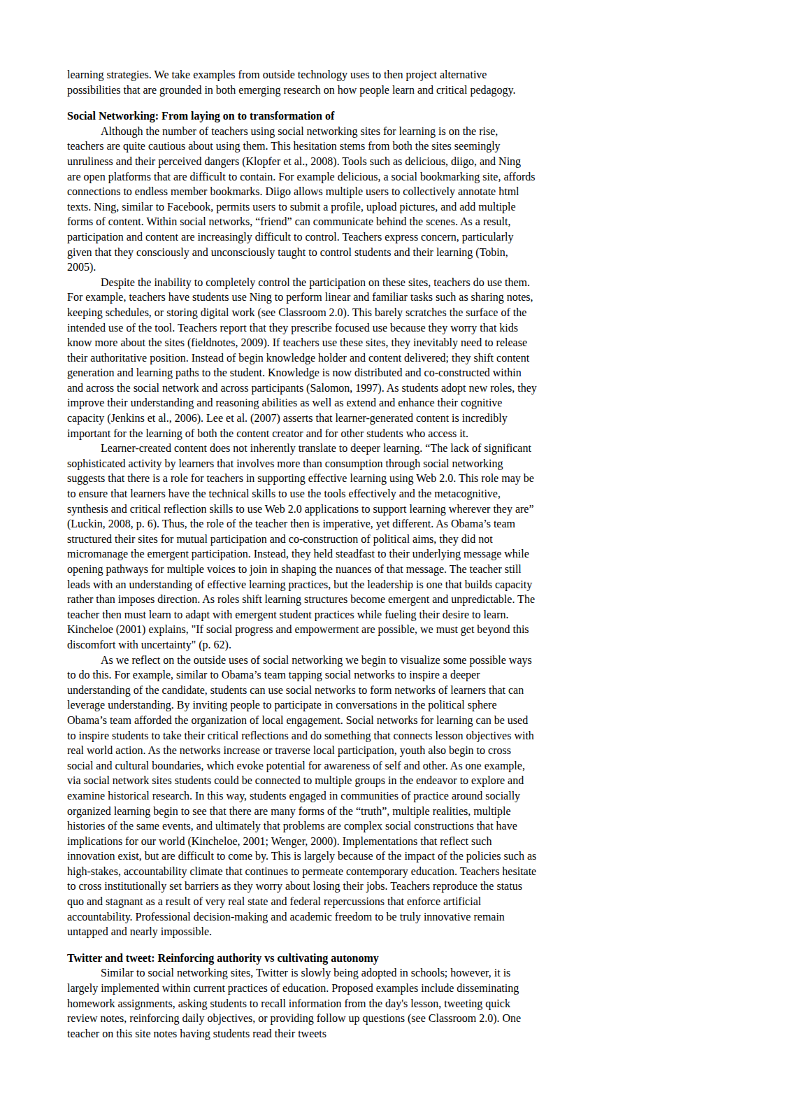learning strategies. We take examples from outside technology uses to then project alternative possibilities that are grounded in both emerging research on how people learn and critical pedagogy.
Social Networking: From laying on to transformation of
Although the number of teachers using social networking sites for learning is on the rise, teachers are quite cautious about using them. This hesitation stems from both the sites seemingly unruliness and their perceived dangers (Klopfer et al., 2008). Tools such as delicious, diigo, and Ning are open platforms that are difficult to contain. For example delicious, a social bookmarking site, affords connections to endless member bookmarks. Diigo allows multiple users to collectively annotate html texts. Ning, similar to Facebook, permits users to submit a profile, upload pictures, and add multiple forms of content. Within social networks, “friend” can communicate behind the scenes. As a result, participation and content are increasingly difficult to control. Teachers express concern, particularly given that they consciously and unconsciously taught to control students and their learning (Tobin, 2005).
Despite the inability to completely control the participation on these sites, teachers do use them. For example, teachers have students use Ning to perform linear and familiar tasks such as sharing notes, keeping schedules, or storing digital work (see Classroom 2.0). This barely scratches the surface of the intended use of the tool. Teachers report that they prescribe focused use because they worry that kids know more about the sites (fieldnotes, 2009). If teachers use these sites, they inevitably need to release their authoritative position. Instead of begin knowledge holder and content delivered; they shift content generation and learning paths to the student. Knowledge is now distributed and co-constructed within and across the social network and across participants (Salomon, 1997). As students adopt new roles, they improve their understanding and reasoning abilities as well as extend and enhance their cognitive capacity (Jenkins et al., 2006). Lee et al. (2007) asserts that learner-generated content is incredibly important for the learning of both the content creator and for other students who access it.
Learner-created content does not inherently translate to deeper learning. “The lack of significant sophisticated activity by learners that involves more than consumption through social networking suggests that there is a role for teachers in supporting effective learning using Web 2.0. This role may be to ensure that learners have the technical skills to use the tools effectively and the metacognitive, synthesis and critical reflection skills to use Web 2.0 applications to support learning wherever they are” (Luckin, 2008, p. 6). Thus, the role of the teacher then is imperative, yet different. As Obama’s team structured their sites for mutual participation and co-construction of political aims, they did not micromanage the emergent participation. Instead, they held steadfast to their underlying message while opening pathways for multiple voices to join in shaping the nuances of that message. The teacher still leads with an understanding of effective learning practices, but the leadership is one that builds capacity rather than imposes direction. As roles shift learning structures become emergent and unpredictable. The teacher then must learn to adapt with emergent student practices while fueling their desire to learn. Kincheloe (2001) explains, "If social progress and empowerment are possible, we must get beyond this discomfort with uncertainty" (p. 62).
As we reflect on the outside uses of social networking we begin to visualize some possible ways to do this. For example, similar to Obama’s team tapping social networks to inspire a deeper understanding of the candidate, students can use social networks to form networks of learners that can leverage understanding. By inviting people to participate in conversations in the political sphere Obama’s team afforded the organization of local engagement. Social networks for learning can be used to inspire students to take their critical reflections and do something that connects lesson objectives with real world action. As the networks increase or traverse local participation, youth also begin to cross social and cultural boundaries, which evoke potential for awareness of self and other. As one example, via social network sites students could be connected to multiple groups in the endeavor to explore and examine historical research. In this way, students engaged in communities of practice around socially organized learning begin to see that there are many forms of the “truth”, multiple realities, multiple histories of the same events, and ultimately that problems are complex social constructions that have implications for our world (Kincheloe, 2001; Wenger, 2000). Implementations that reflect such innovation exist, but are difficult to come by. This is largely because of the impact of the policies such as high-stakes, accountability climate that continues to permeate contemporary education. Teachers hesitate to cross institutionally set barriers as they worry about losing their jobs. Teachers reproduce the status quo and stagnant as a result of very real state and federal repercussions that enforce artificial accountability. Professional decision-making and academic freedom to be truly innovative remain untapped and nearly impossible.
Twitter and tweet: Reinforcing authority vs cultivating autonomy
Similar to social networking sites, Twitter is slowly being adopted in schools; however, it is largely implemented within current practices of education. Proposed examples include disseminating homework assignments, asking students to recall information from the day's lesson, tweeting quick review notes, reinforcing daily objectives, or providing follow up questions (see Classroom 2.0). One teacher on this site notes having students read their tweets